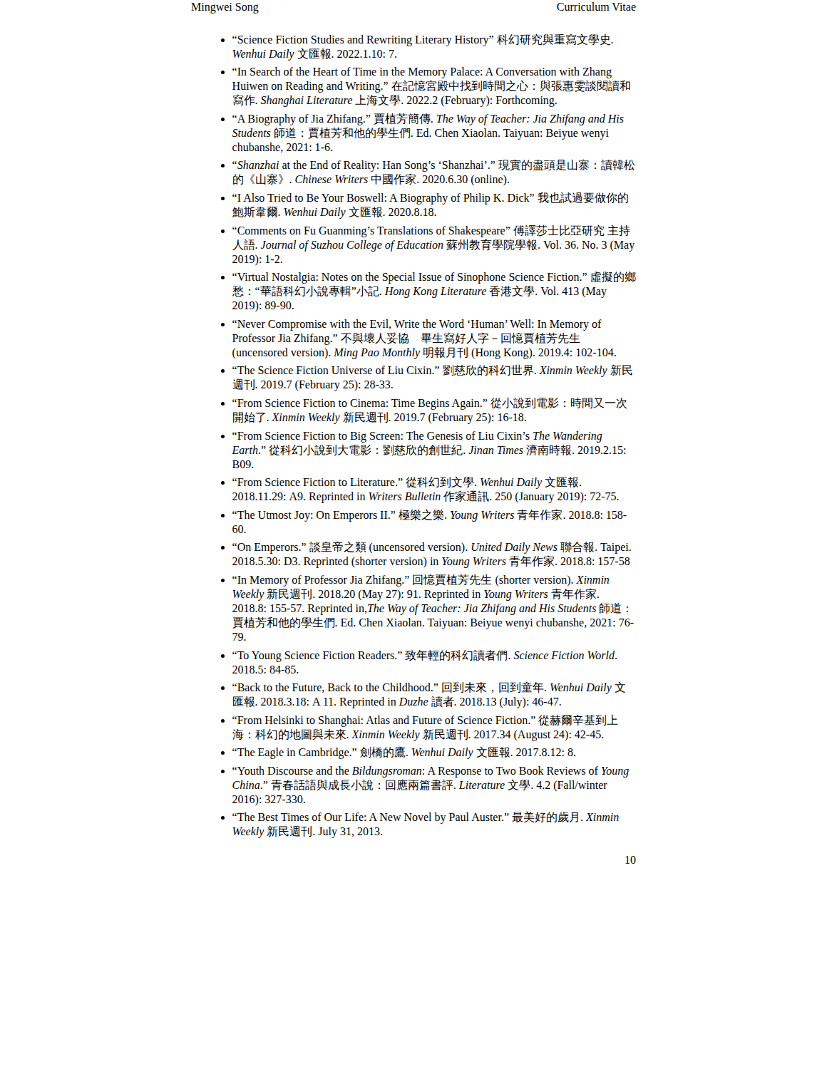Mingwei Song
Curriculum Vitae
“Science Fiction Studies and Rewriting Literary History” 科幻研究與重寫文學史. Wenhui Daily 文匯報. 2022.1.10: 7.
“In Search of the Heart of Time in the Memory Palace: A Conversation with Zhang Huiwen on Reading and Writing.” 在記憶宮殿中找到時間之心：與張惠雯談閱讀和寫作. Shanghai Literature 上海文學. 2022.2 (February): Forthcoming.
“A Biography of Jia Zhifang.” 賈植芳簡傳. The Way of Teacher: Jia Zhifang and His Students 師道：賈植芳和他的學生們. Ed. Chen Xiaolan. Taiyuan: Beiyue wenyi chubanshe, 2021: 1-6.
“Shanzhai at the End of Reality: Han Song’s ‘Shanzhai’.” 現實的盡頭是山寨：讀韓松的《山寨》. Chinese Writers 中國作家. 2020.6.30 (online).
“I Also Tried to Be Your Boswell: A Biography of Philip K. Dick” 我也試過要做你的鮑斯韋爾. Wenhui Daily 文匯報. 2020.8.18.
“Comments on Fu Guanming’s Translations of Shakespeare” 傅譯莎士比亞研究 主持人語. Journal of Suzhou College of Education 蘇州教育學院學報. Vol. 36. No. 3 (May 2019): 1-2.
“Virtual Nostalgia: Notes on the Special Issue of Sinophone Science Fiction.” 虛擬的鄉愁：“華語科幻小說專輯”小記. Hong Kong Literature 香港文學. Vol. 413 (May 2019): 89-90.
“Never Compromise with the Evil, Write the Word ‘Human’ Well: In Memory of Professor Jia Zhifang.” 不與壞人妥協　畢生寫好人字－回憶賈植芳先生 (uncensored version). Ming Pao Monthly 明報月刊 (Hong Kong). 2019.4: 102-104.
“The Science Fiction Universe of Liu Cixin.” 劉慈欣的科幻世界. Xinmin Weekly 新民週刊. 2019.7 (February 25): 28-33.
“From Science Fiction to Cinema: Time Begins Again.” 從小說到電影：時間又一次開始了. Xinmin Weekly 新民週刊. 2019.7 (February 25): 16-18.
“From Science Fiction to Big Screen: The Genesis of Liu Cixin’s The Wandering Earth.” 從科幻小說到大電影：劉慈欣的創世紀. Jinan Times 濟南時報. 2019.2.15: B09.
“From Science Fiction to Literature.” 從科幻到文學. Wenhui Daily 文匯報. 2018.11.29: A9. Reprinted in Writers Bulletin 作家通訊. 250 (January 2019): 72-75.
“The Utmost Joy: On Emperors II.” 極樂之樂. Young Writers 青年作家. 2018.8: 158-60.
“On Emperors.” 談皇帝之類 (uncensored version). United Daily News 聯合報. Taipei. 2018.5.30: D3. Reprinted (shorter version) in Young Writers 青年作家. 2018.8: 157-58
“In Memory of Professor Jia Zhifang.” 回憶賈植芳先生 (shorter version). Xinmin Weekly 新民週刊. 2018.20 (May 27): 91. Reprinted in Young Writers 青年作家. 2018.8: 155-57. Reprinted in,The Way of Teacher: Jia Zhifang and His Students 師道：賈植芳和他的學生們. Ed. Chen Xiaolan. Taiyuan: Beiyue wenyi chubanshe, 2021: 76-79.
“To Young Science Fiction Readers.” 致年輕的科幻讀者們. Science Fiction World. 2018.5: 84-85.
“Back to the Future, Back to the Childhood.” 回到未來，回到童年. Wenhui Daily 文匯報. 2018.3.18: A 11. Reprinted in Duzhe 讀者. 2018.13 (July): 46-47.
“From Helsinki to Shanghai: Atlas and Future of Science Fiction.” 從赫爾辛基到上海：科幻的地圖與未來. Xinmin Weekly 新民週刊. 2017.34 (August 24): 42-45.
“The Eagle in Cambridge.” 劍橋的鷹. Wenhui Daily 文匯報. 2017.8.12: 8.
“Youth Discourse and the Bildungsroman: A Response to Two Book Reviews of Young China.” 青春話語與成長小說：回應兩篇書評. Literature 文學. 4.2 (Fall/winter 2016): 327-330.
“The Best Times of Our Life: A New Novel by Paul Auster.” 最美好的歲月. Xinmin Weekly 新民週刊. July 31, 2013.
10